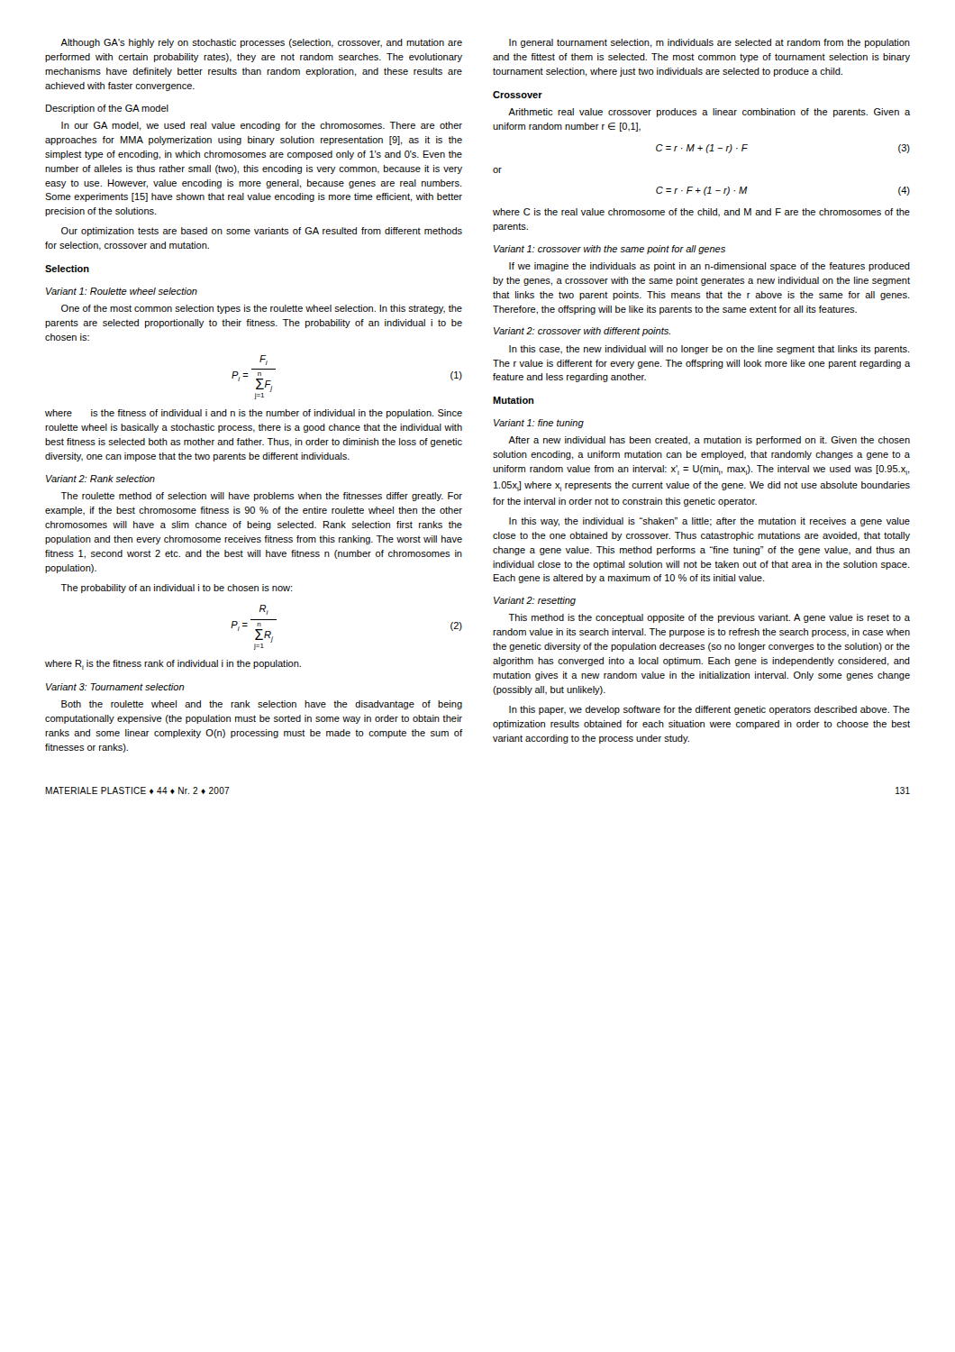Although GA's highly rely on stochastic processes (selection, crossover, and mutation are performed with certain probability rates), they are not random searches. The evolutionary mechanisms have definitely better results than random exploration, and these results are achieved with faster convergence.
Description of the GA model
In our GA model, we used real value encoding for the chromosomes. There are other approaches for MMA polymerization using binary solution representation [9], as it is the simplest type of encoding, in which chromosomes are composed only of 1's and 0's. Even the number of alleles is thus rather small (two), this encoding is very common, because it is very easy to use. However, value encoding is more general, because genes are real numbers. Some experiments [15] have shown that real value encoding is more time efficient, with better precision of the solutions.
Our optimization tests are based on some variants of GA resulted from different methods for selection, crossover and mutation.
Selection
Variant 1: Roulette wheel selection
One of the most common selection types is the roulette wheel selection. In this strategy, the parents are selected proportionally to their fitness. The probability of an individual i to be chosen is:
Pi = Fi n Σ j=1 Fj (1)
where is the fitness of individual i and n is the number of individual in the population. Since roulette wheel is basically a stochastic process, there is a good chance that the individual with best fitness is selected both as mother and father. Thus, in order to diminish the loss of genetic diversity, one can impose that the two parents be different individuals.
Variant 2: Rank selection
The roulette method of selection will have problems when the fitnesses differ greatly. For example, if the best chromosome fitness is 90 % of the entire roulette wheel then the other chromosomes will have a slim chance of being selected. Rank selection first ranks the population and then every chromosome receives fitness from this ranking. The worst will have fitness 1, second worst 2 etc. and the best will have fitness n (number of chromosomes in population).
The probability of an individual i to be chosen is now:
Pi = Ri n Σ j=1 Rj (2)
where Ri is the fitness rank of individual i in the population.
Variant 3: Tournament selection
Both the roulette wheel and the rank selection have the disadvantage of being computationally expensive (the population must be sorted in some way in order to obtain their ranks and some linear complexity O(n) processing must be made to compute the sum of fitnesses or ranks).
In general tournament selection, m individuals are selected at random from the population and the fittest of them is selected. The most common type of tournament selection is binary tournament selection, where just two individuals are selected to produce a child.
Crossover
Arithmetic real value crossover produces a linear combination of the parents. Given a uniform random number r ∈ [0,1],
C = r · M + (1 − r) · F (3)
or
C = r · F + (1 − r) · M (4)
where C is the real value chromosome of the child, and M and F are the chromosomes of the parents.
Variant 1: crossover with the same point for all genes
If we imagine the individuals as point in an n-dimensional space of the features produced by the genes, a crossover with the same point generates a new individual on the line segment that links the two parent points. This means that the r above is the same for all genes. Therefore, the offspring will be like its parents to the same extent for all its features.
Variant 2: crossover with different points.
In this case, the new individual will no longer be on the line segment that links its parents. The r value is different for every gene. The offspring will look more like one parent regarding a feature and less regarding another.
Mutation
Variant 1: fine tuning
After a new individual has been created, a mutation is performed on it. Given the chosen solution encoding, a uniform mutation can be employed, that randomly changes a gene to a uniform random value from an interval: x'i = U(mini, maxi). The interval we used was [0.95.xi, 1.05xi] where xi represents the current value of the gene. We did not use absolute boundaries for the interval in order not to constrain this genetic operator.
In this way, the individual is “shaken” a little; after the mutation it receives a gene value close to the one obtained by crossover. Thus catastrophic mutations are avoided, that totally change a gene value. This method performs a “fine tuning” of the gene value, and thus an individual close to the optimal solution will not be taken out of that area in the solution space. Each gene is altered by a maximum of 10 % of its initial value.
Variant 2: resetting
This method is the conceptual opposite of the previous variant. A gene value is reset to a random value in its search interval. The purpose is to refresh the search process, in case when the genetic diversity of the population decreases (so no longer converges to the solution) or the algorithm has converged into a local optimum. Each gene is independently considered, and mutation gives it a new random value in the initialization interval. Only some genes change (possibly all, but unlikely).
In this paper, we develop software for the different genetic operators described above. The optimization results obtained for each situation were compared in order to choose the best variant according to the process under study.
MATERIALE PLASTICE ♦ 44 ♦ Nr. 2 ♦ 2007 131